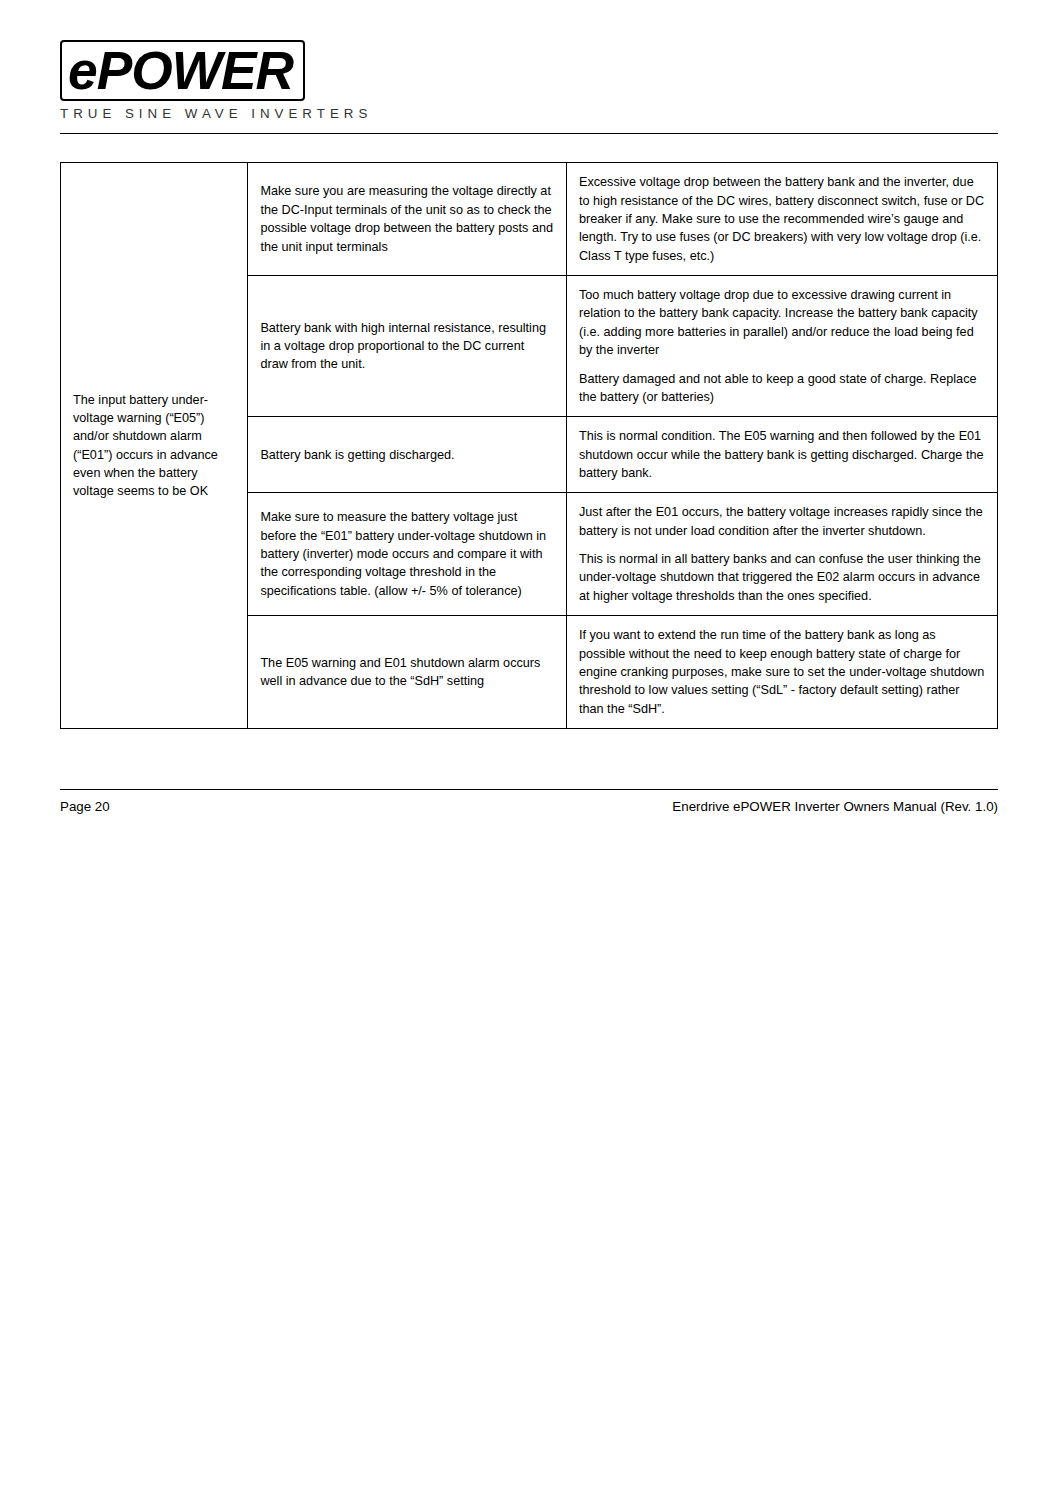ePOWER
TRUE SINE WAVE INVERTERS
| The input battery under-voltage warning (“E05”) and/or shutdown alarm (“E01”) occurs in advance even when the battery voltage seems to be OK | Make sure you are measuring the voltage directly at the DC-Input terminals of the unit so as to check the possible voltage drop between the battery posts and the unit input terminals | Excessive voltage drop between the battery bank and the inverter, due to high resistance of the DC wires, battery disconnect switch, fuse or DC breaker if any. Make sure to use the recommended wire’s gauge and length. Try to use fuses (or DC breakers) with very low voltage drop (i.e. Class T type fuses, etc.) |
| Battery bank with high internal resistance, resulting in a voltage drop proportional to the DC current draw from the unit. | Too much battery voltage drop due to excessive drawing current in relation to the battery bank capacity. Increase the battery bank capacity (i.e. adding more batteries in parallel) and/or reduce the load being fed by the inverter Battery damaged and not able to keep a good state of charge. Replace the battery (or batteries) |
| Battery bank is getting discharged. | This is normal condition. The E05 warning and then followed by the E01 shutdown occur while the battery bank is getting discharged. Charge the battery bank. |
| Make sure to measure the battery voltage just before the “E01” battery under-voltage shutdown in battery (inverter) mode occurs and compare it with the corresponding voltage threshold in the specifications table. (allow +/- 5% of tolerance) | Just after the E01 occurs, the battery voltage increases rapidly since the battery is not under load condition after the inverter shutdown. This is normal in all battery banks and can confuse the user thinking the under-voltage shutdown that triggered the E02 alarm occurs in advance at higher voltage thresholds than the ones specified. |
| The E05 warning and E01 shutdown alarm occurs well in advance due to the “SdH” setting | If you want to extend the run time of the battery bank as long as possible without the need to keep enough battery state of charge for engine cranking purposes, make sure to set the under-voltage shutdown threshold to low values setting (“SdL” - factory default setting) rather than the “SdH”. |
Page 20 Enerdrive ePOWER Inverter Owners Manual (Rev. 1.0)